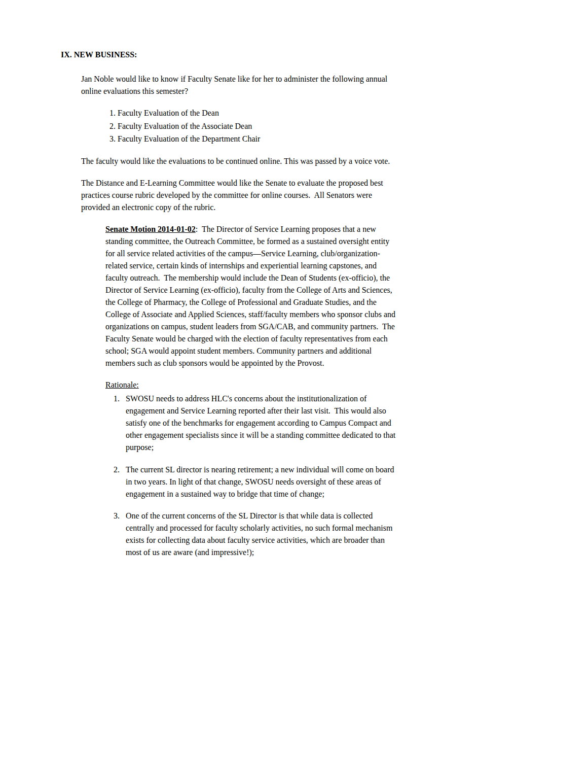IX. NEW BUSINESS:
Jan Noble would like to know if Faculty Senate like for her to administer the following annual online evaluations this semester?
Faculty Evaluation of the Dean
Faculty Evaluation of the Associate Dean
Faculty Evaluation of the Department Chair
The faculty would like the evaluations to be continued online. This was passed by a voice vote.
The Distance and E-Learning Committee would like the Senate to evaluate the proposed best practices course rubric developed by the committee for online courses. All Senators were provided an electronic copy of the rubric.
Senate Motion 2014-01-02: The Director of Service Learning proposes that a new standing committee, the Outreach Committee, be formed as a sustained oversight entity for all service related activities of the campus—Service Learning, club/organization-related service, certain kinds of internships and experiential learning capstones, and faculty outreach. The membership would include the Dean of Students (ex-officio), the Director of Service Learning (ex-officio), faculty from the College of Arts and Sciences, the College of Pharmacy, the College of Professional and Graduate Studies, and the College of Associate and Applied Sciences, staff/faculty members who sponsor clubs and organizations on campus, student leaders from SGA/CAB, and community partners. The Faculty Senate would be charged with the election of faculty representatives from each school; SGA would appoint student members. Community partners and additional members such as club sponsors would be appointed by the Provost.
Rationale:
SWOSU needs to address HLC's concerns about the institutionalization of engagement and Service Learning reported after their last visit. This would also satisfy one of the benchmarks for engagement according to Campus Compact and other engagement specialists since it will be a standing committee dedicated to that purpose;
The current SL director is nearing retirement; a new individual will come on board in two years. In light of that change, SWOSU needs oversight of these areas of engagement in a sustained way to bridge that time of change;
One of the current concerns of the SL Director is that while data is collected centrally and processed for faculty scholarly activities, no such formal mechanism exists for collecting data about faculty service activities, which are broader than most of us are aware (and impressive!);